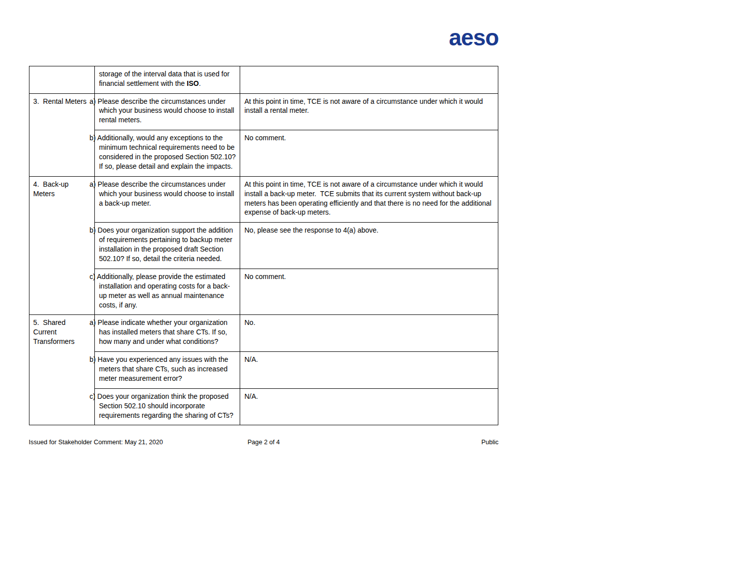aeso
| | storage of the interval data that is used for financial settlement with the ISO . | |
| 3. Rental Meters | a) Please describe the circumstances under which your business would choose to install rental meters. | At this point in time, TCE is not aware of a circumstance under which it would install a rental meter. |
| b) Additionally, would any exceptions to the minimum technical requirements need to be considered in the proposed Section 502.10? If so, please detail and explain the impacts. | No comment. |
| 4. Back-up Meters | a) Please describe the circumstances under which your business would choose to install a back-up meter. | At this point in time, TCE is not aware of a circumstance under which it would install a back-up meter. TCE submits that its current system without back-up meters has been operating efficiently and that there is no need for the additional expense of back-up meters. |
| b) Does your organization support the addition of requirements pertaining to backup meter installation in the proposed draft Section 502.10? If so, detail the criteria needed. | No, please see the response to 4(a) above. |
| c) Additionally, please provide the estimated installation and operating costs for a back-up meter as well as annual maintenance costs, if any. | No comment. |
| 5. Shared Current Transformers | a) Please indicate whether your organization has installed meters that share CTs. If so, how many and under what conditions? | No. |
| b) Have you experienced any issues with the meters that share CTs, such as increased meter measurement error? | N/A. |
| c) Does your organization think the proposed Section 502.10 should incorporate requirements regarding the sharing of CTs? | N/A. |
Issued for Stakeholder Comment: May 21, 2020
Page 2 of 4
Public